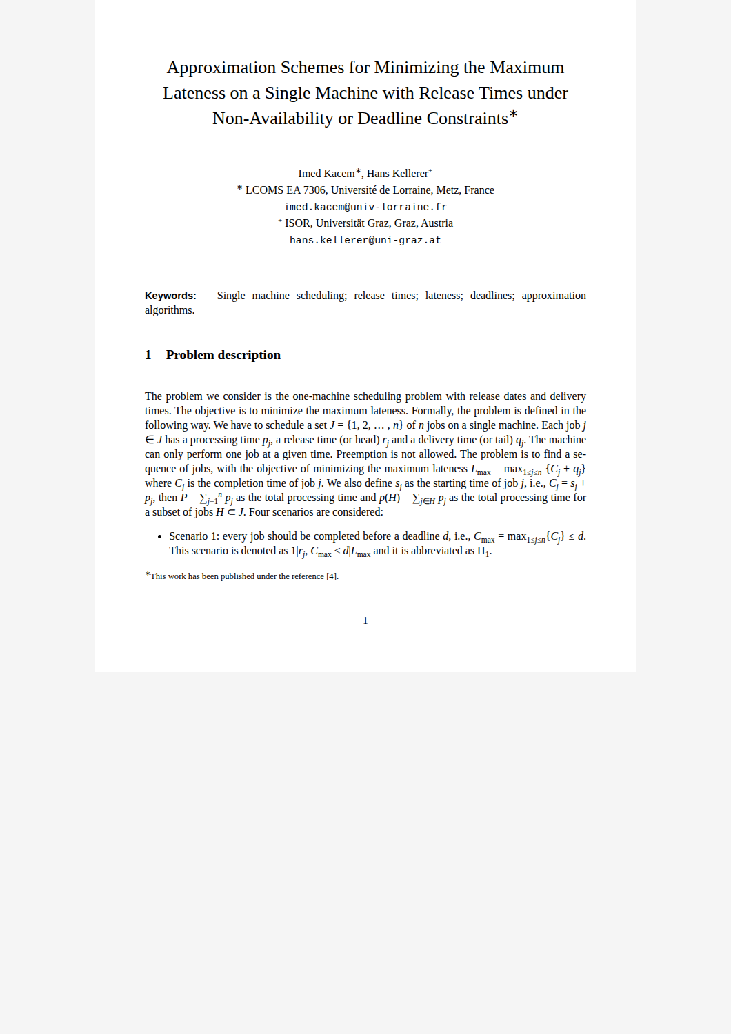Approximation Schemes for Minimizing the Maximum Lateness on a Single Machine with Release Times under Non-Availability or Deadline Constraints∗
Imed Kacem∗, Hans Kellerer+
∗ LCOMS EA 7306, Université de Lorraine, Metz, France
imed.kacem@univ-lorraine.fr
+ ISOR, Universität Graz, Graz, Austria
hans.kellerer@uni-graz.at
Keywords: Single machine scheduling; release times; lateness; deadlines; approximation algorithms.
1 Problem description
The problem we consider is the one-machine scheduling problem with release dates and delivery times. The objective is to minimize the maximum lateness. Formally, the problem is defined in the following way. We have to schedule a set J = {1, 2, … , n} of n jobs on a single machine. Each job j ∈ J has a processing time pj, a release time (or head) rj and a delivery time (or tail) qj. The machine can only perform one job at a given time. Preemption is not allowed. The problem is to find a sequence of jobs, with the objective of minimizing the maximum lateness Lmax = max1≤j≤n {Cj + qj} where Cj is the completion time of job j. We also define sj as the starting time of job j, i.e., Cj = sj + pj, then P = ∑j=1n pj as the total processing time and p(H) = ∑j∈H pj as the total processing time for a subset of jobs H ⊂ J. Four scenarios are considered:
Scenario 1: every job should be completed before a deadline d, i.e., Cmax = max1≤j≤n{Cj} ≤ d. This scenario is denoted as 1|rj, Cmax ≤ d|Lmax and it is abbreviated as Π1.
∗This work has been published under the reference [4].
1